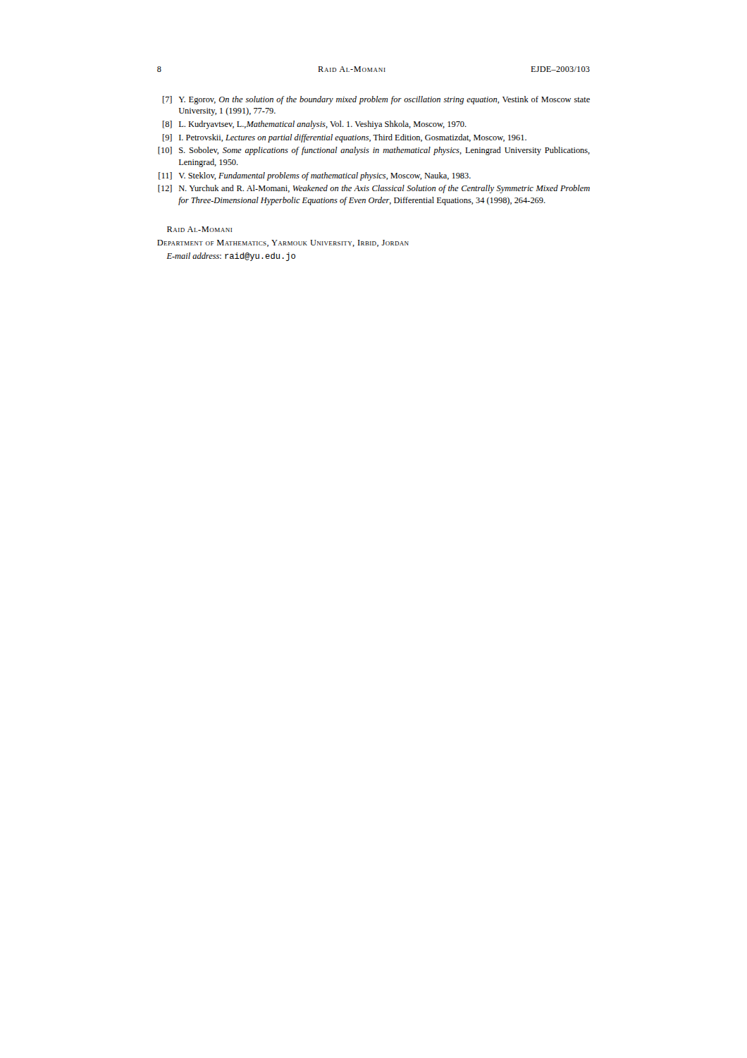8 Raid Al-Momani EJDE–2003/103
[7] Y. Egorov, On the solution of the boundary mixed problem for oscillation string equation, Vestink of Moscow state University, 1 (1991), 77-79.
[8] L. Kudryavtsev, L.,Mathematical analysis, Vol. 1. Veshiya Shkola, Moscow, 1970.
[9] I. Petrovskii, Lectures on partial differential equations, Third Edition, Gosmatizdat, Moscow, 1961.
[10] S. Sobolev, Some applications of functional analysis in mathematical physics, Leningrad University Publications, Leningrad, 1950.
[11] V. Steklov, Fundamental problems of mathematical physics, Moscow, Nauka, 1983.
[12] N. Yurchuk and R. Al-Momani, Weakened on the Axis Classical Solution of the Centrally Symmetric Mixed Problem for Three-Dimensional Hyperbolic Equations of Even Order, Differential Equations, 34 (1998), 264-269.
Raid Al-Momani
Department of Mathematics, Yarmouk University, Irbid, Jordan
E-mail address: raid@yu.edu.jo